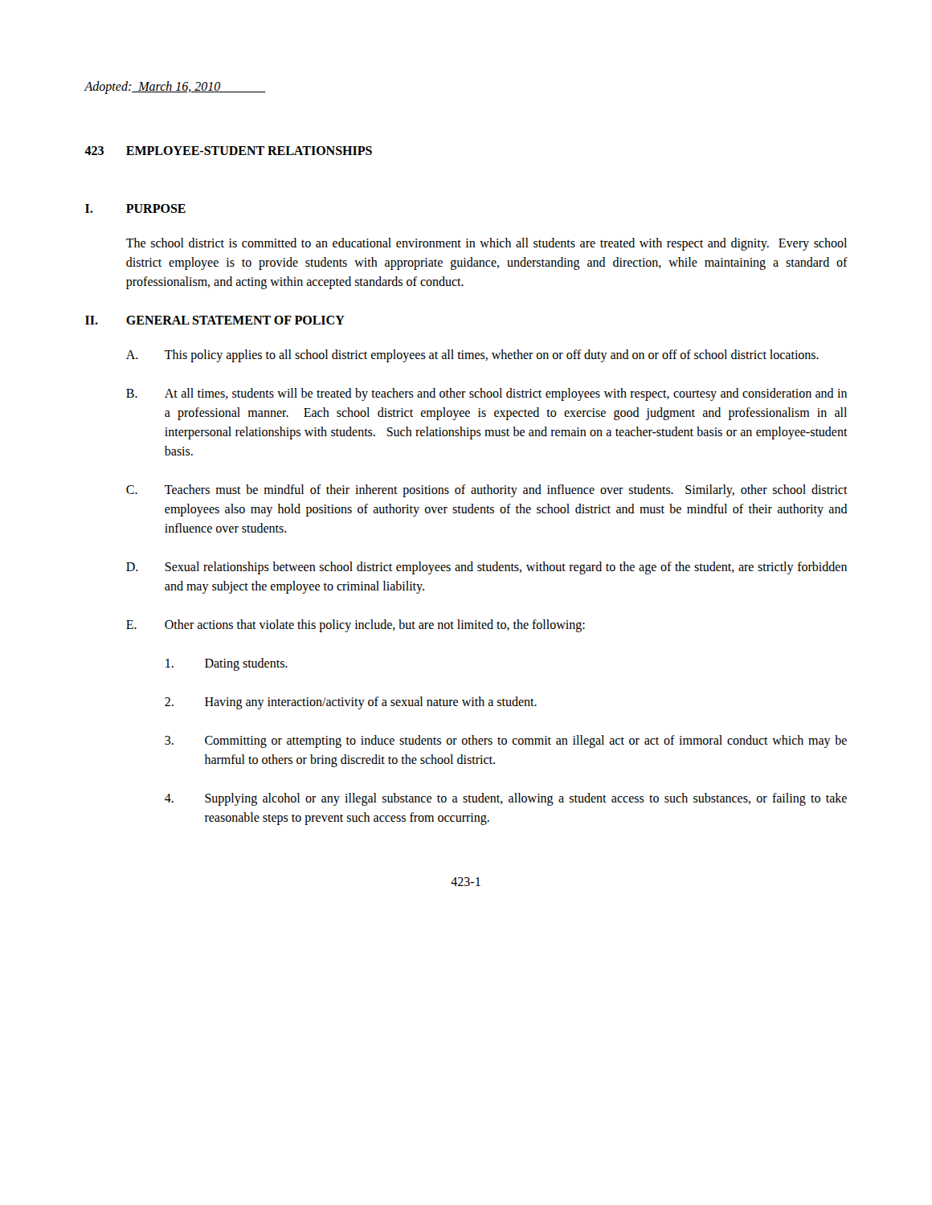Adopted: March 16, 2010
423 EMPLOYEE-STUDENT RELATIONSHIPS
I. PURPOSE
The school district is committed to an educational environment in which all students are treated with respect and dignity. Every school district employee is to provide students with appropriate guidance, understanding and direction, while maintaining a standard of professionalism, and acting within accepted standards of conduct.
II. GENERAL STATEMENT OF POLICY
A. This policy applies to all school district employees at all times, whether on or off duty and on or off of school district locations.
B. At all times, students will be treated by teachers and other school district employees with respect, courtesy and consideration and in a professional manner. Each school district employee is expected to exercise good judgment and professionalism in all interpersonal relationships with students. Such relationships must be and remain on a teacher-student basis or an employee-student basis.
C. Teachers must be mindful of their inherent positions of authority and influence over students. Similarly, other school district employees also may hold positions of authority over students of the school district and must be mindful of their authority and influence over students.
D. Sexual relationships between school district employees and students, without regard to the age of the student, are strictly forbidden and may subject the employee to criminal liability.
E. Other actions that violate this policy include, but are not limited to, the following:
1. Dating students.
2. Having any interaction/activity of a sexual nature with a student.
3. Committing or attempting to induce students or others to commit an illegal act or act of immoral conduct which may be harmful to others or bring discredit to the school district.
4. Supplying alcohol or any illegal substance to a student, allowing a student access to such substances, or failing to take reasonable steps to prevent such access from occurring.
423-1